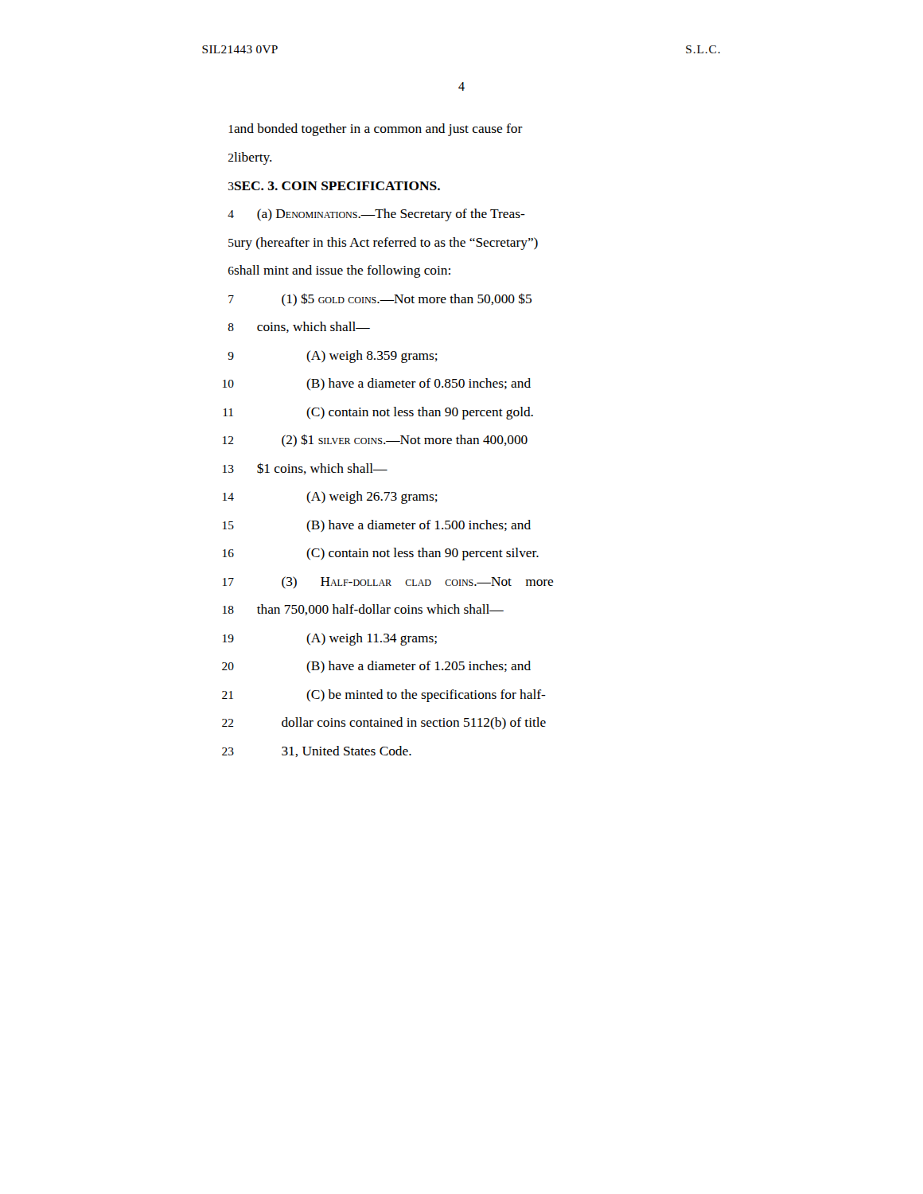SIL21443 0VP S.L.C.
4
| 1 | and bonded together in a common and just cause for |
| 2 | liberty. |
| 3 | SEC. 3. COIN SPECIFICATIONS. |
| 4 | (a) Denominations .—The Secretary of the Treas- |
| 5 | ury (hereafter in this Act referred to as the “Secretary”) |
| 6 | shall mint and issue the following coin: |
| 7 | (1) $5 gold coins .—Not more than 50,000 $5 |
| 8 | coins, which shall— |
| 9 | (A) weigh 8.359 grams; |
| 10 | (B) have a diameter of 0.850 inches; and |
| 11 | (C) contain not less than 90 percent gold. |
| 12 | (2) $1 silver coins .—Not more than 400,000 |
| 13 | $1 coins, which shall— |
| 14 | (A) weigh 26.73 grams; |
| 15 | (B) have a diameter of 1.500 inches; and |
| 16 | (C) contain not less than 90 percent silver. |
| 17 | (3) Half-dollar clad coins .—Not more |
| 18 | than 750,000 half-dollar coins which shall— |
| 19 | (A) weigh 11.34 grams; |
| 20 | (B) have a diameter of 1.205 inches; and |
| 21 | (C) be minted to the specifications for half- |
| 22 | dollar coins contained in section 5112(b) of title |
| 23 | 31, United States Code. |